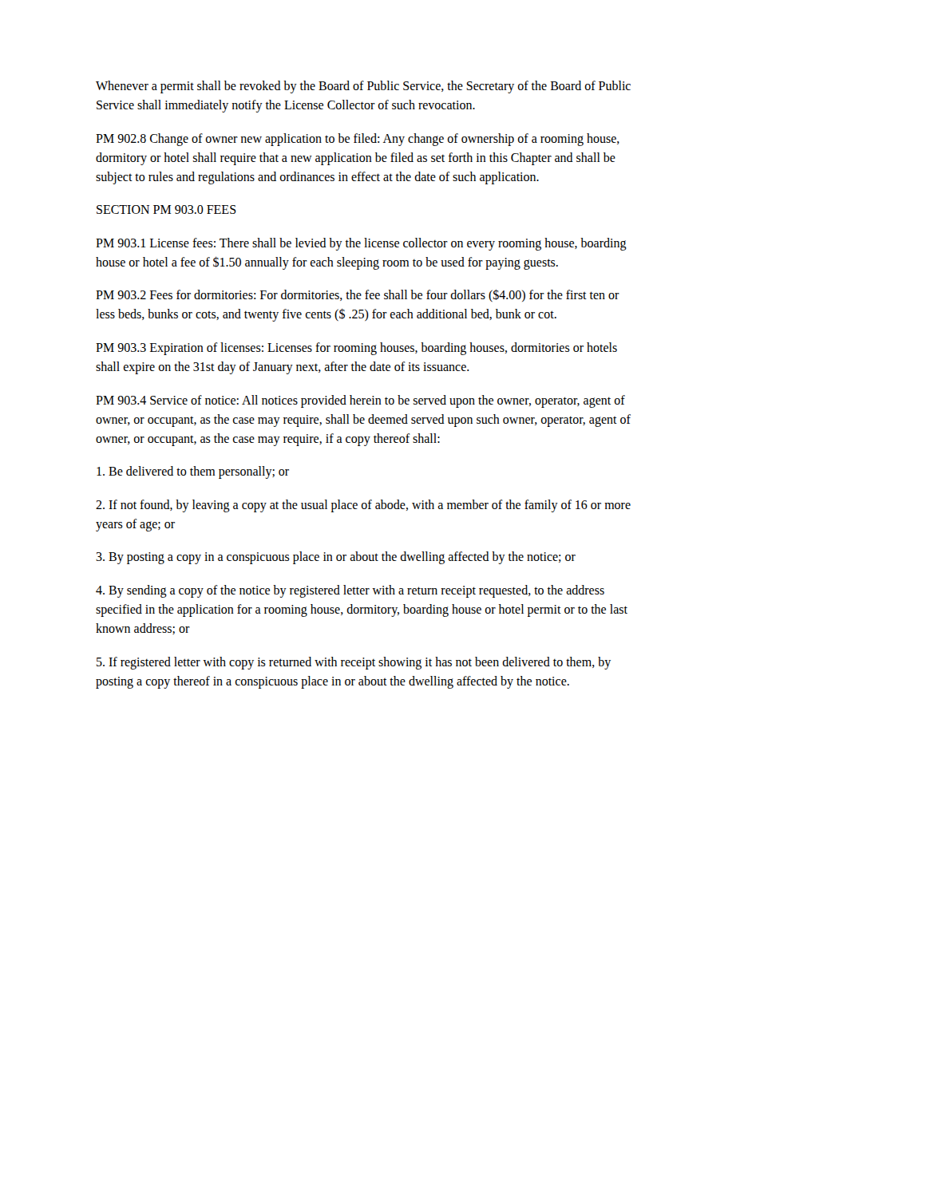Whenever a permit shall be revoked by the Board of Public Service, the Secretary of the Board of Public Service shall immediately notify the License Collector of such revocation.
PM 902.8 Change of owner new application to be filed: Any change of ownership of a rooming house, dormitory or hotel shall require that a new application be filed as set forth in this Chapter and shall be subject to rules and regulations and ordinances in effect at the date of such application.
SECTION PM 903.0 FEES
PM 903.1 License fees: There shall be levied by the license collector on every rooming house, boarding house or hotel a fee of $1.50 annually for each sleeping room to be used for paying guests.
PM 903.2 Fees for dormitories: For dormitories, the fee shall be four dollars ($4.00) for the first ten or less beds, bunks or cots, and twenty five cents ($ .25) for each additional bed, bunk or cot.
PM 903.3 Expiration of licenses: Licenses for rooming houses, boarding houses, dormitories or hotels shall expire on the 31st day of January next, after the date of its issuance.
PM 903.4 Service of notice: All notices provided herein to be served upon the owner, operator, agent of owner, or occupant, as the case may require, shall be deemed served upon such owner, operator, agent of owner, or occupant, as the case may require, if a copy thereof shall:
1. Be delivered to them personally; or
2. If not found, by leaving a copy at the usual place of abode, with a member of the family of 16 or more years of age; or
3. By posting a copy in a conspicuous place in or about the dwelling affected by the notice; or
4. By sending a copy of the notice by registered letter with a return receipt requested, to the address specified in the application for a rooming house, dormitory, boarding house or hotel permit or to the last known address; or
5. If registered letter with copy is returned with receipt showing it has not been delivered to them, by posting a copy thereof in a conspicuous place in or about the dwelling affected by the notice.